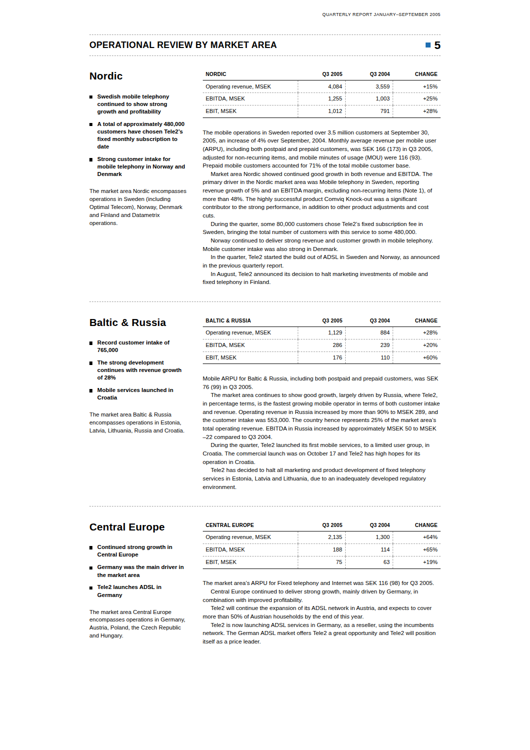Quarterly report January–September 2005
Operational review by market area
5
Nordic
Swedish mobile telephony continued to show strong growth and profitability
A total of approximately 480,000 customers have chosen Tele2’s fixed monthly subscription to date
Strong customer intake for mobile telephony in Norway and Denmark
The market area Nordic encompasses operations in Sweden (including Optimal Telecom), Norway, Denmark and Finland and Datametrix operations.
| Nordic | Q3 2005 | Q3 2004 | Change |
| --- | --- | --- | --- |
| Operating revenue, MSEK | 4,084 | 3,559 | +15% |
| EBITDA, MSEK | 1,255 | 1,003 | +25% |
| EBIT, MSEK | 1,012 | 791 | +28% |
The mobile operations in Sweden reported over 3.5 million customers at September 30, 2005, an increase of 4% over September, 2004. Monthly average revenue per mobile user (ARPU), including both postpaid and prepaid customers, was SEK 166 (173) in Q3 2005, adjusted for non-recurring items, and mobile minutes of usage (MOU) were 116 (93). Prepaid mobile customers accounted for 71% of the total mobile customer base.
Market area Nordic showed continued good growth in both revenue and EBITDA. The primary driver in the Nordic market area was Mobile telephony in Sweden, reporting revenue growth of 5% and an EBITDA margin, excluding non-recurring items (Note 1), of more than 48%. The highly successful product Comviq Knock-out was a significant contributor to the strong performance, in addition to other product adjustments and cost cuts.
During the quarter, some 80,000 customers chose Tele2’s fixed subscription fee in Sweden, bringing the total number of customers with this service to some 480,000.
Norway continued to deliver strong revenue and customer growth in mobile telephony. Mobile customer intake was also strong in Denmark.
In the quarter, Tele2 started the build out of ADSL in Sweden and Norway, as announced in the previous quarterly report.
In August, Tele2 announced its decision to halt marketing investments of mobile and fixed telephony in Finland.
Baltic & Russia
Record customer intake of 765,000
The strong development continues with revenue growth of 28%
Mobile services launched in Croatia
The market area Baltic & Russia encompasses operations in Estonia, Latvia, Lithuania, Russia and Croatia.
| Baltic & Russia | Q3 2005 | Q3 2004 | Change |
| --- | --- | --- | --- |
| Operating revenue, MSEK | 1,129 | 884 | +28% |
| EBITDA, MSEK | 286 | 239 | +20% |
| EBIT, MSEK | 176 | 110 | +60% |
Mobile ARPU for Baltic & Russia, including both postpaid and prepaid customers, was SEK 76 (99) in Q3 2005.
The market area continues to show good growth, largely driven by Russia, where Tele2, in percentage terms, is the fastest growing mobile operator in terms of both customer intake and revenue. Operating revenue in Russia increased by more than 90% to MSEK 289, and the customer intake was 553,000. The country hence represents 25% of the market area’s total operating revenue. EBITDA in Russia increased by approximately MSEK 50 to MSEK –22 compared to Q3 2004.
During the quarter, Tele2 launched its first mobile services, to a limited user group, in Croatia. The commercial launch was on October 17 and Tele2 has high hopes for its operation in Croatia.
Tele2 has decided to halt all marketing and product development of fixed telephony services in Estonia, Latvia and Lithuania, due to an inadequately developed regulatory environment.
Central Europe
Continued strong growth in Central Europe
Germany was the main driver in the market area
Tele2 launches ADSL in Germany
The market area Central Europe encompasses operations in Germany, Austria, Poland, the Czech Republic and Hungary.
| Central Europe | Q3 2005 | Q3 2004 | Change |
| --- | --- | --- | --- |
| Operating revenue, MSEK | 2,135 | 1,300 | +64% |
| EBITDA, MSEK | 188 | 114 | +65% |
| EBIT, MSEK | 75 | 63 | +19% |
The market area’s ARPU for Fixed telephony and Internet was SEK 116 (98) for Q3 2005.
Central Europe continued to deliver strong growth, mainly driven by Germany, in combination with improved profitability.
Tele2 will continue the expansion of its ADSL network in Austria, and expects to cover more than 50% of Austrian households by the end of this year.
Tele2 is now launching ADSL services in Germany, as a reseller, using the incumbents network. The German ADSL market offers Tele2 a great opportunity and Tele2 will position itself as a price leader.